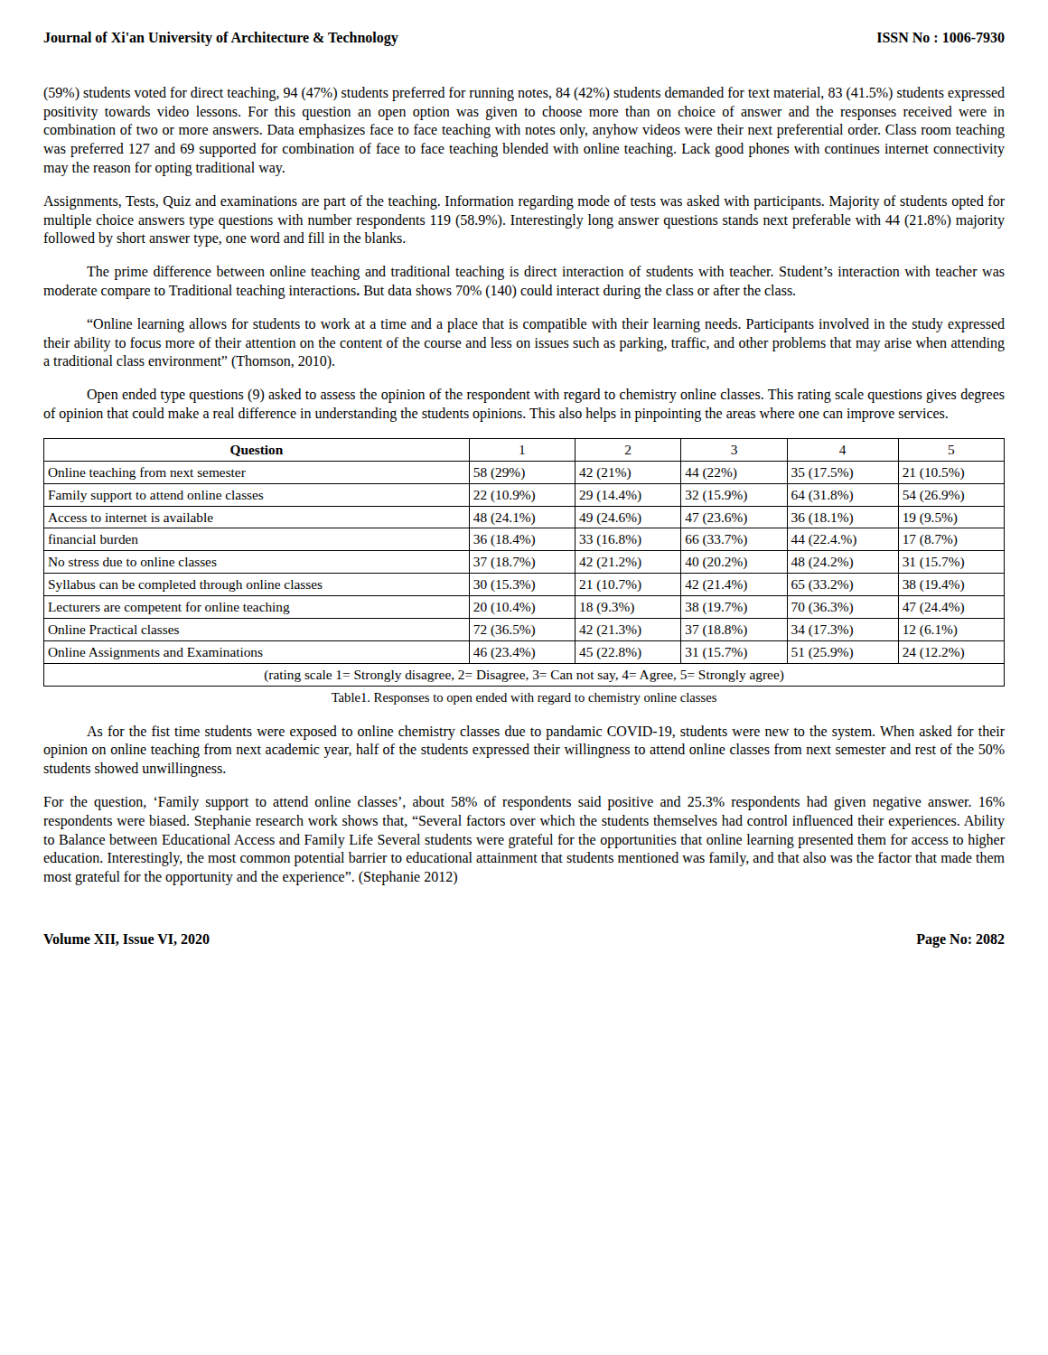Journal of Xi'an University of Architecture & Technology
ISSN No : 1006-7930
(59%) students voted for direct teaching, 94 (47%) students preferred for running notes, 84 (42%) students demanded for text material, 83 (41.5%) students expressed positivity towards video lessons. For this question an open option was given to choose more than on choice of answer and the responses received were in combination of two or more answers. Data emphasizes face to face teaching with notes only, anyhow videos were their next preferential order. Class room teaching was preferred 127 and 69 supported for combination of face to face teaching blended with online teaching. Lack good phones with continues internet connectivity may the reason for opting traditional way.
Assignments, Tests, Quiz and examinations are part of the teaching. Information regarding mode of tests was asked with participants. Majority of students opted for multiple choice answers type questions with number respondents 119 (58.9%). Interestingly long answer questions stands next preferable with 44 (21.8%) majority followed by short answer type, one word and fill in the blanks.
The prime difference between online teaching and traditional teaching is direct interaction of students with teacher. Student’s interaction with teacher was moderate compare to Traditional teaching interactions. But data shows 70% (140) could interact during the class or after the class.
“Online learning allows for students to work at a time and a place that is compatible with their learning needs. Participants involved in the study expressed their ability to focus more of their attention on the content of the course and less on issues such as parking, traffic, and other problems that may arise when attending a traditional class environment” (Thomson, 2010).
Open ended type questions (9) asked to assess the opinion of the respondent with regard to chemistry online classes. This rating scale questions gives degrees of opinion that could make a real difference in understanding the students opinions. This also helps in pinpointing the areas where one can improve services.
| Question | 1 | 2 | 3 | 4 | 5 |
| --- | --- | --- | --- | --- | --- |
| Online teaching from next semester | 58 (29%) | 42 (21%) | 44 (22%) | 35 (17.5%) | 21 (10.5%) |
| Family support to attend online classes | 22 (10.9%) | 29 (14.4%) | 32 (15.9%) | 64 (31.8%) | 54 (26.9%) |
| Access to internet is available | 48 (24.1%) | 49 (24.6%) | 47 (23.6%) | 36 (18.1%) | 19 (9.5%) |
| financial burden | 36 (18.4%) | 33 (16.8%) | 66 (33.7%) | 44 (22.4.%) | 17 (8.7%) |
| No stress due to online classes | 37 (18.7%) | 42 (21.2%) | 40 (20.2%) | 48 (24.2%) | 31 (15.7%) |
| Syllabus can be completed through online classes | 30 (15.3%) | 21 (10.7%) | 42 (21.4%) | 65 (33.2%) | 38 (19.4%) |
| Lecturers are competent for online teaching | 20 (10.4%) | 18 (9.3%) | 38 (19.7%) | 70 (36.3%) | 47 (24.4%) |
| Online Practical classes | 72 (36.5%) | 42 (21.3%) | 37 (18.8%) | 34 (17.3%) | 12 (6.1%) |
| Online Assignments and Examinations | 46 (23.4%) | 45 (22.8%) | 31 (15.7%) | 51 (25.9%) | 24 (12.2%) |
| (rating scale 1= Strongly disagree, 2= Disagree, 3= Can not say, 4= Agree, 5= Strongly agree) |
Table1. Responses to open ended with regard to chemistry online classes
As for the fist time students were exposed to online chemistry classes due to pandamic COVID-19, students were new to the system. When asked for their opinion on online teaching from next academic year, half of the students expressed their willingness to attend online classes from next semester and rest of the 50% students showed unwillingness.
For the question, ‘Family support to attend online classes’, about 58% of respondents said positive and 25.3% respondents had given negative answer. 16% respondents were biased. Stephanie research work shows that, “Several factors over which the students themselves had control influenced their experiences. Ability to Balance between Educational Access and Family Life Several students were grateful for the opportunities that online learning presented them for access to higher education. Interestingly, the most common potential barrier to educational attainment that students mentioned was family, and that also was the factor that made them most grateful for the opportunity and the experience”. (Stephanie 2012)
Volume XII, Issue VI, 2020
Page No: 2082